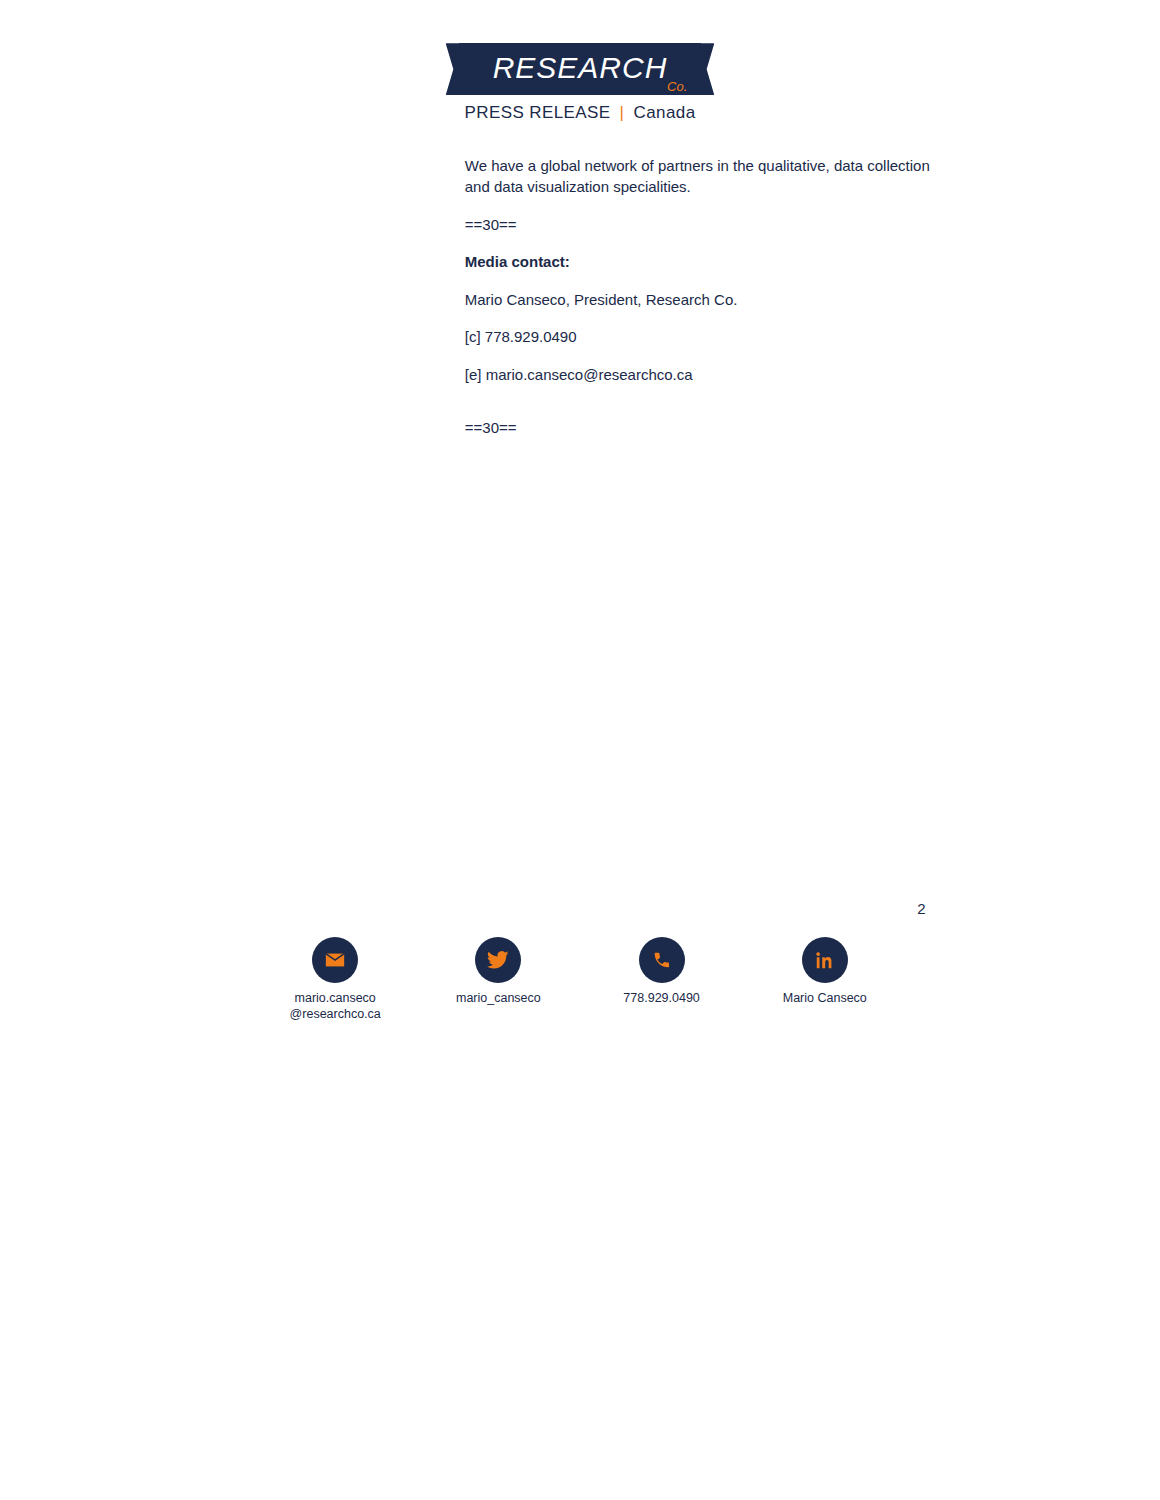Research Co.
PRESS RELEASE | Canada
We have a global network of partners in the qualitative, data collection and data visualization specialities.
==30==
Media contact:
Mario Canseco, President, Research Co.
[c] 778.929.0490
[e] mario.canseco@researchco.ca
==30==
2
mario.canseco @researchco.ca
mario_canseco
778.929.0490
Mario Canseco